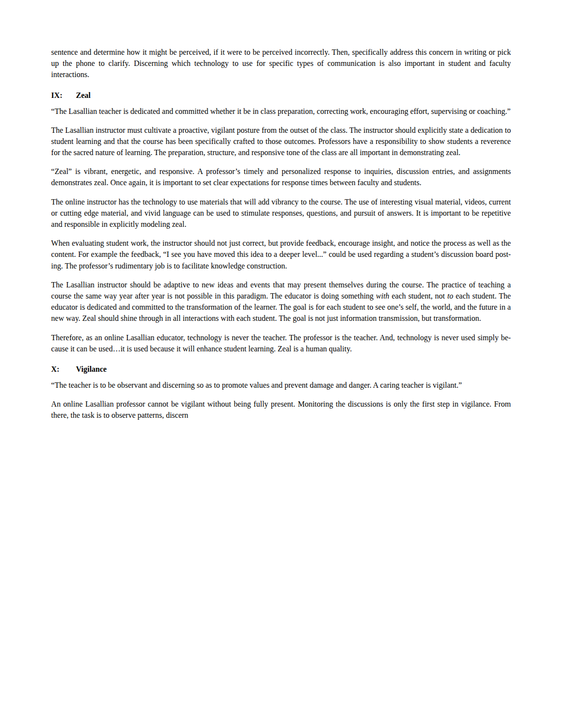sentence and determine how it might be perceived, if it were to be perceived incorrectly. Then, specifically address this concern in writing or pick up the phone to clarify. Discerning which technology to use for specific types of communication is also important in student and faculty interactions.
IX: Zeal
“The Lasallian teacher is dedicated and committed whether it be in class preparation, correcting work, encouraging effort, supervising or coaching.”
The Lasallian instructor must cultivate a proactive, vigilant posture from the outset of the class. The instructor should explicitly state a dedication to student learning and that the course has been specifically crafted to those outcomes. Professors have a responsibility to show students a reverence for the sacred nature of learning. The preparation, structure, and responsive tone of the class are all important in demonstrating zeal.
“Zeal” is vibrant, energetic, and responsive. A professor’s timely and personalized response to inquiries, discussion entries, and assignments demonstrates zeal. Once again, it is important to set clear expectations for response times between faculty and students.
The online instructor has the technology to use materials that will add vibrancy to the course. The use of interesting visual material, videos, current or cutting edge material, and vivid language can be used to stimulate responses, questions, and pursuit of answers. It is important to be repetitive and responsible in explicitly modeling zeal.
When evaluating student work, the instructor should not just correct, but provide feedback, encourage insight, and notice the process as well as the content. For example the feedback, “I see you have moved this idea to a deeper level...” could be used regarding a student’s discussion board posting. The professor’s rudimentary job is to facilitate knowledge construction.
The Lasallian instructor should be adaptive to new ideas and events that may present themselves during the course. The practice of teaching a course the same way year after year is not possible in this paradigm. The educator is doing something with each student, not to each student. The educator is dedicated and committed to the transformation of the learner. The goal is for each student to see one’s self, the world, and the future in a new way. Zeal should shine through in all interactions with each student. The goal is not just information transmission, but transformation.
Therefore, as an online Lasallian educator, technology is never the teacher. The professor is the teacher. And, technology is never used simply because it can be used…it is used because it will enhance student learning. Zeal is a human quality.
X: Vigilance
“The teacher is to be observant and discerning so as to promote values and prevent damage and danger. A caring teacher is vigilant.”
An online Lasallian professor cannot be vigilant without being fully present. Monitoring the discussions is only the first step in vigilance. From there, the task is to observe patterns, discern